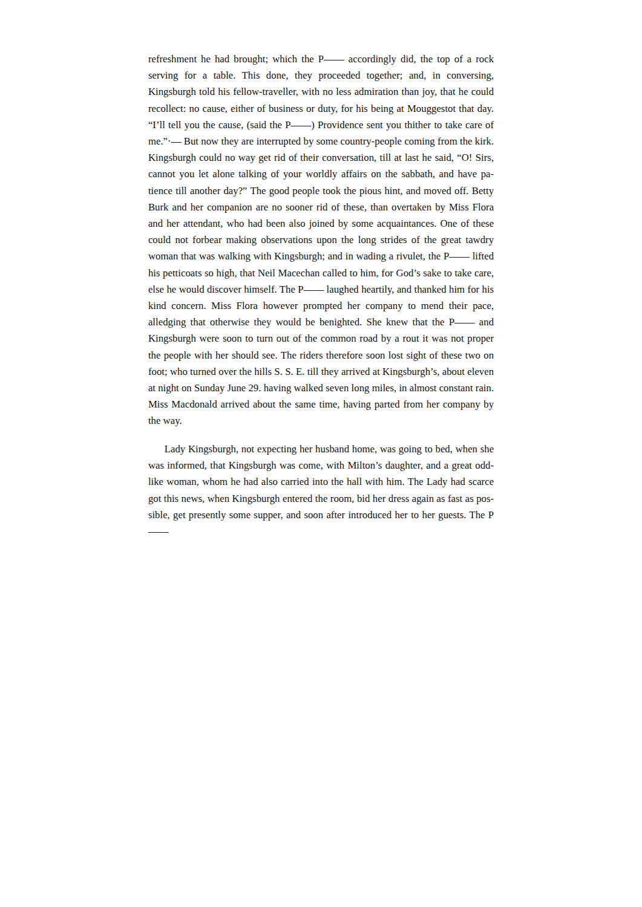refreshment he had brought; which the P—— accordingly did, the top of a rock serving for a table. This done, they proceeded together; and, in conversing, Kingsburgh told his fellow-traveller, with no less admiration than joy, that he could recollect: no cause, either of business or duty, for his being at Mouggestot that day. “I’ll tell you the cause, (said the P——) Providence sent you thither to take care of me.”·— But now they are interrupted by some country-people coming from the kirk. Kingsburgh could no way get rid of their conversation, till at last he said, “O! Sirs, cannot you let alone talking of your worldly affairs on the sabbath, and have patience till another day?” The good people took the pious hint, and moved off. Betty Burk and her companion are no sooner rid of these, than overtaken by Miss Flora and her attendant, who had been also joined by some acquaintances. One of these could not forbear making observations upon the long strides of the great tawdry woman that was walking with Kingsburgh; and in wading a rivulet, the P—— lifted his petticoats so high, that Neil Macechan called to him, for God’s sake to take care, else he would discover himself. The P—— laughed heartily, and thanked him for his kind concern. Miss Flora however prompted her company to mend their pace, alledging that otherwise they would be benighted. She knew that the P—— and Kingsburgh were soon to turn out of the common road by a rout it was not proper the people with her should see. The riders therefore soon lost sight of these two on foot; who turned over the hills S. S. E. till they arrived at Kingsburgh’s, about eleven at night on Sunday June 29. having walked seven long miles, in almost constant rain. Miss Macdonald arrived about the same time, having parted from her company by the way.
Lady Kingsburgh, not expecting her husband home, was going to bed, when she was informed, that Kingsburgh was come, with Milton’s daughter, and a great odd-like woman, whom he had also carried into the hall with him. The Lady had scarce got this news, when Kingsburgh entered the room, bid her dress again as fast as possible, get presently some supper, and soon after introduced her to her guests. The P——